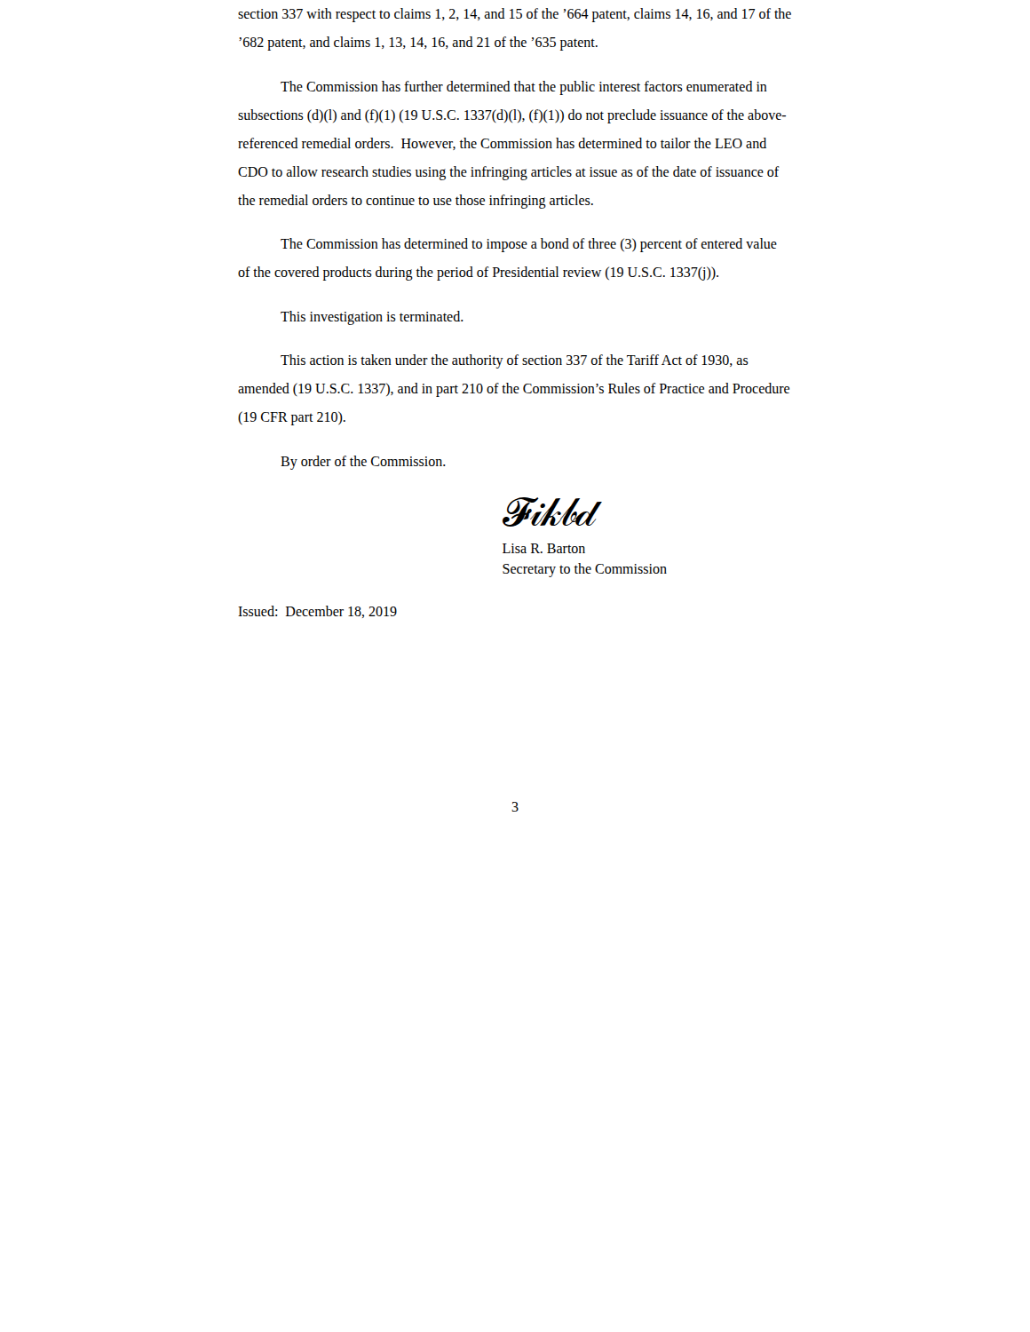section 337 with respect to claims 1, 2, 14, and 15 of the ’664 patent, claims 14, 16, and 17 of the ’682 patent, and claims 1, 13, 14, 16, and 21 of the ’635 patent.
The Commission has further determined that the public interest factors enumerated in subsections (d)(l) and (f)(1) (19 U.S.C. 1337(d)(l), (f)(1)) do not preclude issuance of the above-referenced remedial orders. However, the Commission has determined to tailor the LEO and CDO to allow research studies using the infringing articles at issue as of the date of issuance of the remedial orders to continue to use those infringing articles.
The Commission has determined to impose a bond of three (3) percent of entered value of the covered products during the period of Presidential review (19 U.S.C. 1337(j)).
This investigation is terminated.
This action is taken under the authority of section 337 of the Tariff Act of 1930, as amended (19 U.S.C. 1337), and in part 210 of the Commission’s Rules of Practice and Procedure (19 CFR part 210).
By order of the Commission.
𝓕𝒾𝓀𝒷𝒹
Lisa R. Barton
Secretary to the Commission
Issued: December 18, 2019
3